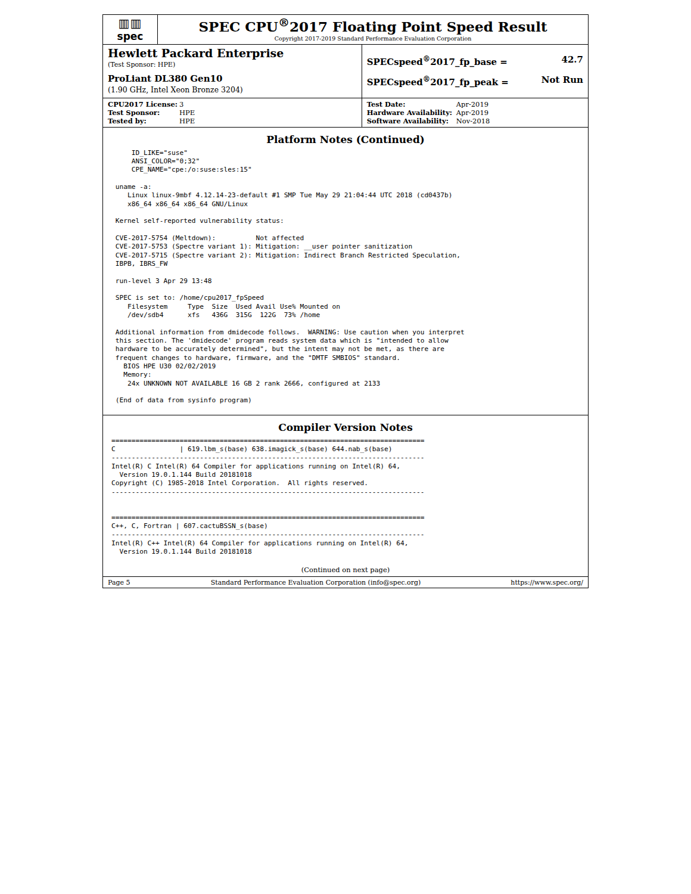▥▥
spec
SPEC CPU®2017 Floating Point Speed Result
Copyright 2017-2019 Standard Performance Evaluation Corporation
Hewlett Packard Enterprise
(Test Sponsor: HPE)
ProLiant DL380 Gen10
(1.90 GHz, Intel Xeon Bronze 3204)
SPECspeed®2017_fp_base = 42.7
SPECspeed®2017_fp_peak = Not Run
CPU2017 License:
3
Test Sponsor:
HPE
Tested by:
HPE
Test Date:
Apr-2019
Hardware Availability:
Apr-2019
Software Availability:
Nov-2018
Platform Notes (Continued)
     ID_LIKE="suse"
     ANSI_COLOR="0;32"
     CPE_NAME="cpe:/o:suse:sles:15"

 uname -a:
    Linux linux-9mbf 4.12.14-23-default #1 SMP Tue May 29 21:04:44 UTC 2018 (cd0437b)
    x86_64 x86_64 x86_64 GNU/Linux

 Kernel self-reported vulnerability status:

 CVE-2017-5754 (Meltdown):          Not affected
 CVE-2017-5753 (Spectre variant 1): Mitigation: __user pointer sanitization
 CVE-2017-5715 (Spectre variant 2): Mitigation: Indirect Branch Restricted Speculation,
 IBPB, IBRS_FW

 run-level 3 Apr 29 13:48

 SPEC is set to: /home/cpu2017_fpSpeed
    Filesystem     Type  Size  Used Avail Use% Mounted on
    /dev/sdb4      xfs   436G  315G  122G  73% /home

 Additional information from dmidecode follows.  WARNING: Use caution when you interpret
 this section. The 'dmidecode' program reads system data which is "intended to allow
 hardware to be accurately determined", but the intent may not be met, as there are
 frequent changes to hardware, firmware, and the "DMTF SMBIOS" standard.
   BIOS HPE U30 02/02/2019
   Memory:
    24x UNKNOWN NOT AVAILABLE 16 GB 2 rank 2666, configured at 2133

 (End of data from sysinfo program)
Compiler Version Notes
==============================================================================
C                | 619.lbm_s(base) 638.imagick_s(base) 644.nab_s(base)
------------------------------------------------------------------------------
Intel(R) C Intel(R) 64 Compiler for applications running on Intel(R) 64,
  Version 19.0.1.144 Build 20181018
Copyright (C) 1985-2018 Intel Corporation.  All rights reserved.
------------------------------------------------------------------------------


==============================================================================
C++, C, Fortran | 607.cactuBSSN_s(base)
------------------------------------------------------------------------------
Intel(R) C++ Intel(R) 64 Compiler for applications running on Intel(R) 64,
  Version 19.0.1.144 Build 20181018
(Continued on next page)
Page 5
Standard Performance Evaluation Corporation (info@spec.org)
https://www.spec.org/